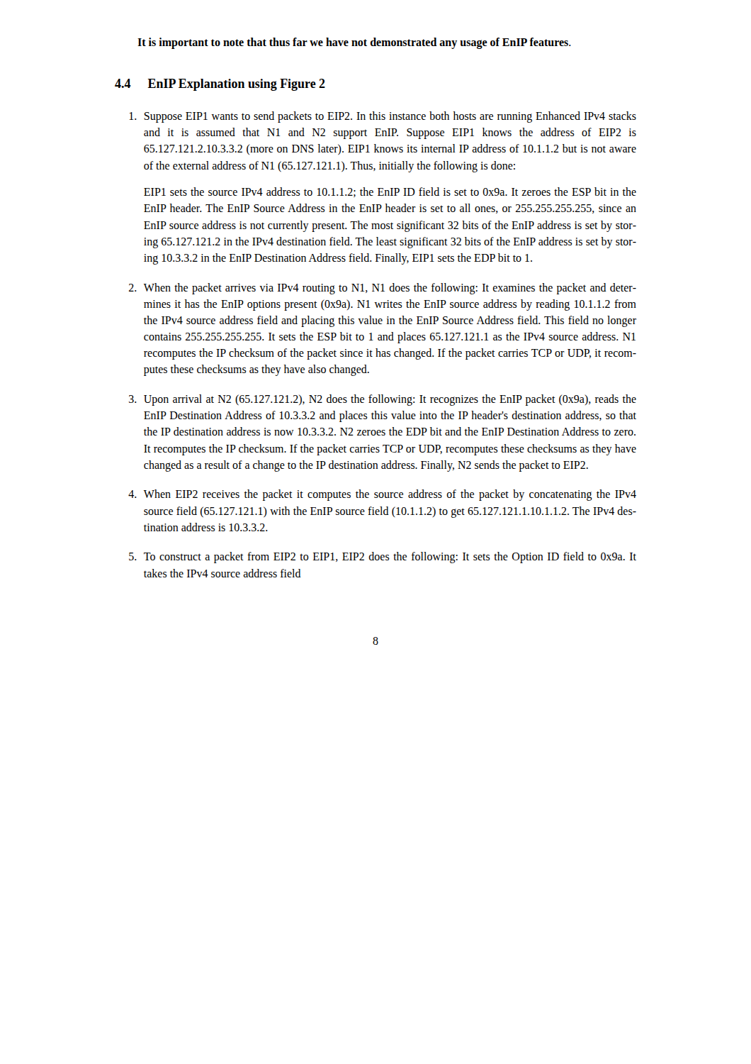It is important to note that thus far we have not demonstrated any usage of EnIP features.
4.4 EnIP Explanation using Figure 2
Suppose EIP1 wants to send packets to EIP2. In this instance both hosts are running Enhanced IPv4 stacks and it is assumed that N1 and N2 support EnIP. Suppose EIP1 knows the address of EIP2 is 65.127.121.2.10.3.3.2 (more on DNS later). EIP1 knows its internal IP address of 10.1.1.2 but is not aware of the external address of N1 (65.127.121.1). Thus, initially the following is done:
EIP1 sets the source IPv4 address to 10.1.1.2; the EnIP ID field is set to 0x9a. It zeroes the ESP bit in the EnIP header. The EnIP Source Address in the EnIP header is set to all ones, or 255.255.255.255, since an EnIP source address is not currently present. The most significant 32 bits of the EnIP address is set by storing 65.127.121.2 in the IPv4 destination field. The least significant 32 bits of the EnIP address is set by storing 10.3.3.2 in the EnIP Destination Address field. Finally, EIP1 sets the EDP bit to 1.
When the packet arrives via IPv4 routing to N1, N1 does the following: It examines the packet and determines it has the EnIP options present (0x9a). N1 writes the EnIP source address by reading 10.1.1.2 from the IPv4 source address field and placing this value in the EnIP Source Address field. This field no longer contains 255.255.255.255. It sets the ESP bit to 1 and places 65.127.121.1 as the IPv4 source address. N1 recomputes the IP checksum of the packet since it has changed. If the packet carries TCP or UDP, it recomputes these checksums as they have also changed.
Upon arrival at N2 (65.127.121.2), N2 does the following: It recognizes the EnIP packet (0x9a), reads the EnIP Destination Address of 10.3.3.2 and places this value into the IP header's destination address, so that the IP destination address is now 10.3.3.2. N2 zeroes the EDP bit and the EnIP Destination Address to zero. It recomputes the IP checksum. If the packet carries TCP or UDP, recomputes these checksums as they have changed as a result of a change to the IP destination address. Finally, N2 sends the packet to EIP2.
When EIP2 receives the packet it computes the source address of the packet by concatenating the IPv4 source field (65.127.121.1) with the EnIP source field (10.1.1.2) to get 65.127.121.1.10.1.1.2. The IPv4 destination address is 10.3.3.2.
To construct a packet from EIP2 to EIP1, EIP2 does the following: It sets the Option ID field to 0x9a. It takes the IPv4 source address field
8